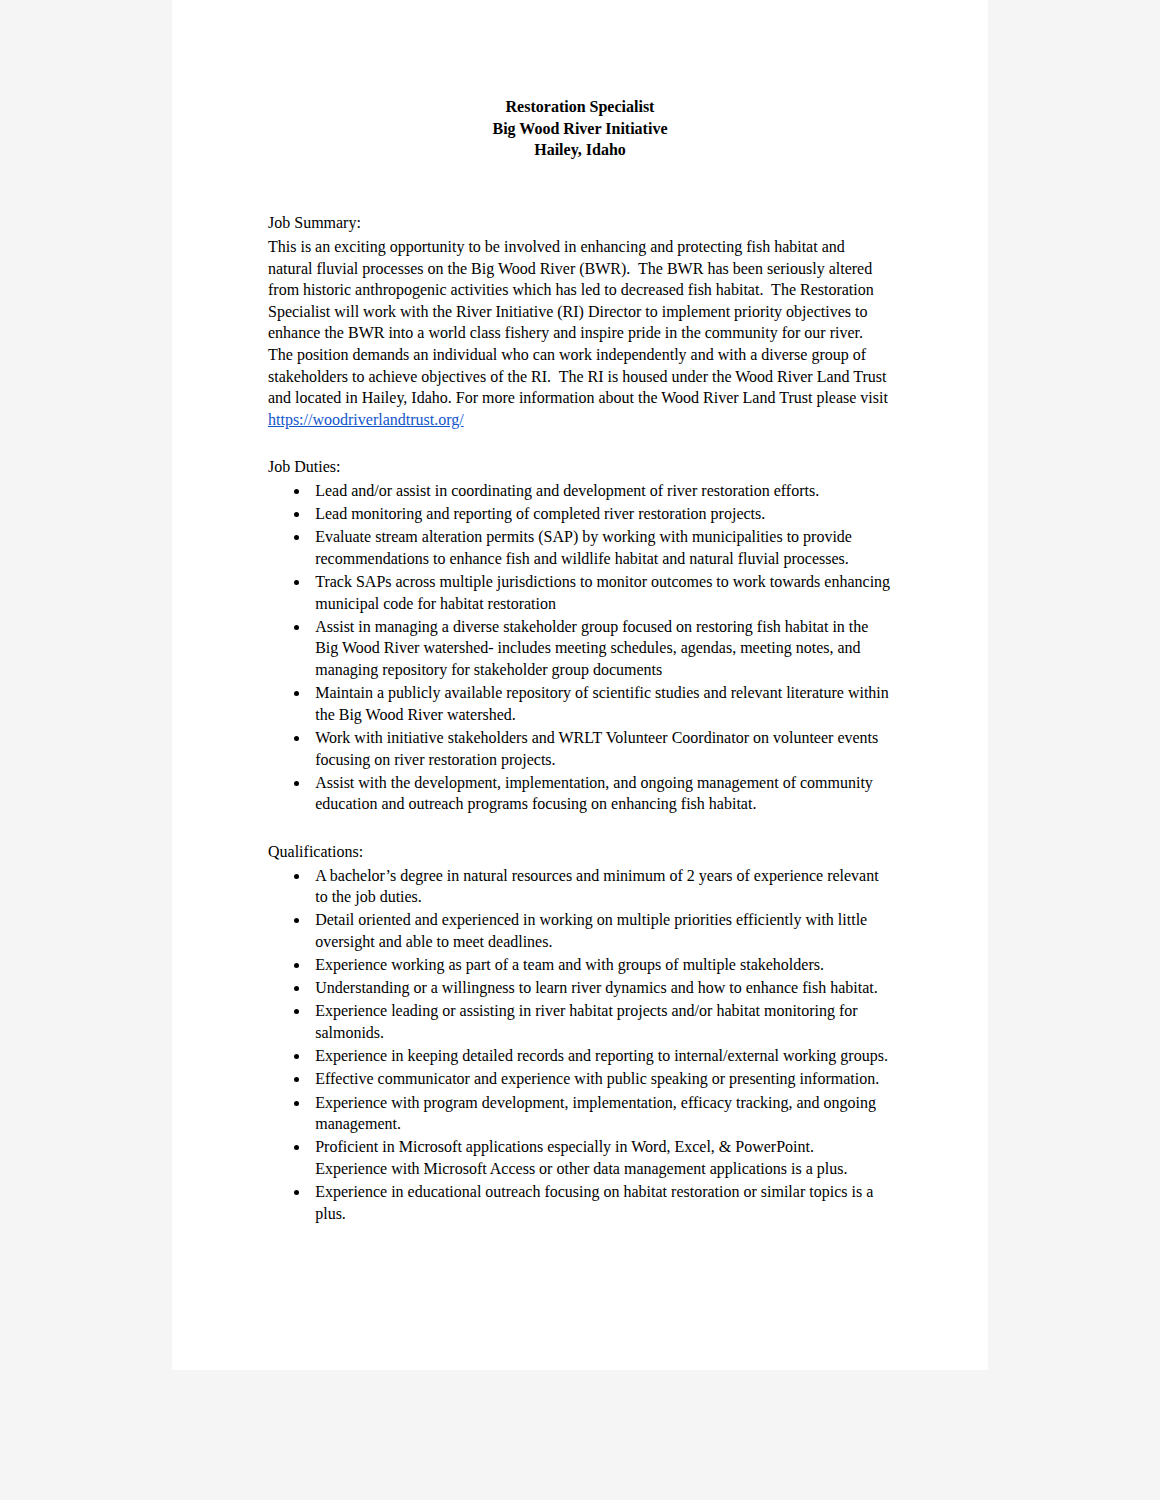Restoration Specialist Big Wood River Initiative Hailey, Idaho
Job Summary:
This is an exciting opportunity to be involved in enhancing and protecting fish habitat and natural fluvial processes on the Big Wood River (BWR). The BWR has been seriously altered from historic anthropogenic activities which has led to decreased fish habitat. The Restoration Specialist will work with the River Initiative (RI) Director to implement priority objectives to enhance the BWR into a world class fishery and inspire pride in the community for our river. The position demands an individual who can work independently and with a diverse group of stakeholders to achieve objectives of the RI. The RI is housed under the Wood River Land Trust and located in Hailey, Idaho. For more information about the Wood River Land Trust please visit https://woodriverlandtrust.org/
Job Duties:
Lead and/or assist in coordinating and development of river restoration efforts.
Lead monitoring and reporting of completed river restoration projects.
Evaluate stream alteration permits (SAP) by working with municipalities to provide recommendations to enhance fish and wildlife habitat and natural fluvial processes.
Track SAPs across multiple jurisdictions to monitor outcomes to work towards enhancing municipal code for habitat restoration
Assist in managing a diverse stakeholder group focused on restoring fish habitat in the Big Wood River watershed- includes meeting schedules, agendas, meeting notes, and managing repository for stakeholder group documents
Maintain a publicly available repository of scientific studies and relevant literature within the Big Wood River watershed.
Work with initiative stakeholders and WRLT Volunteer Coordinator on volunteer events focusing on river restoration projects.
Assist with the development, implementation, and ongoing management of community education and outreach programs focusing on enhancing fish habitat.
Qualifications:
A bachelor’s degree in natural resources and minimum of 2 years of experience relevant to the job duties.
Detail oriented and experienced in working on multiple priorities efficiently with little oversight and able to meet deadlines.
Experience working as part of a team and with groups of multiple stakeholders.
Understanding or a willingness to learn river dynamics and how to enhance fish habitat.
Experience leading or assisting in river habitat projects and/or habitat monitoring for salmonids.
Experience in keeping detailed records and reporting to internal/external working groups.
Effective communicator and experience with public speaking or presenting information.
Experience with program development, implementation, efficacy tracking, and ongoing management.
Proficient in Microsoft applications especially in Word, Excel, & PowerPoint. Experience with Microsoft Access or other data management applications is a plus.
Experience in educational outreach focusing on habitat restoration or similar topics is a plus.